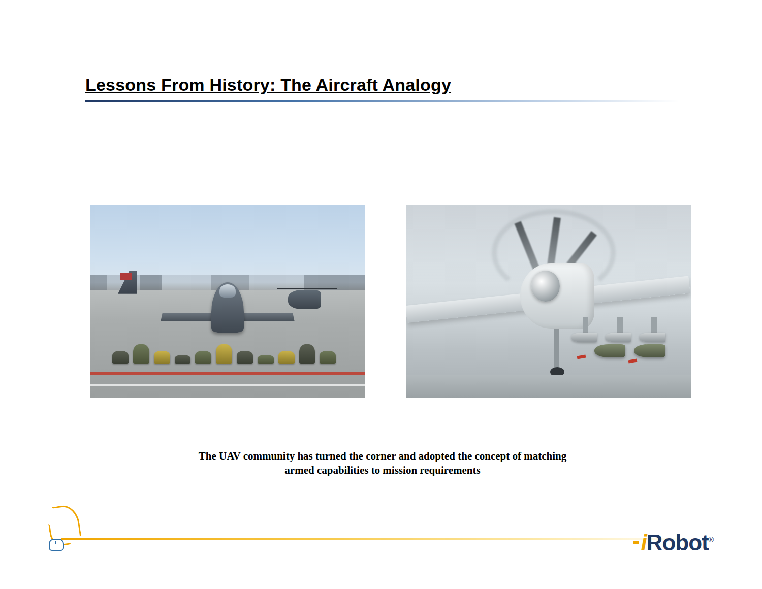Lessons From History: The Aircraft Analogy
The UAV community has turned the corner and adopted the concept of matching
armed capabilities to mission requirements
i Robot®